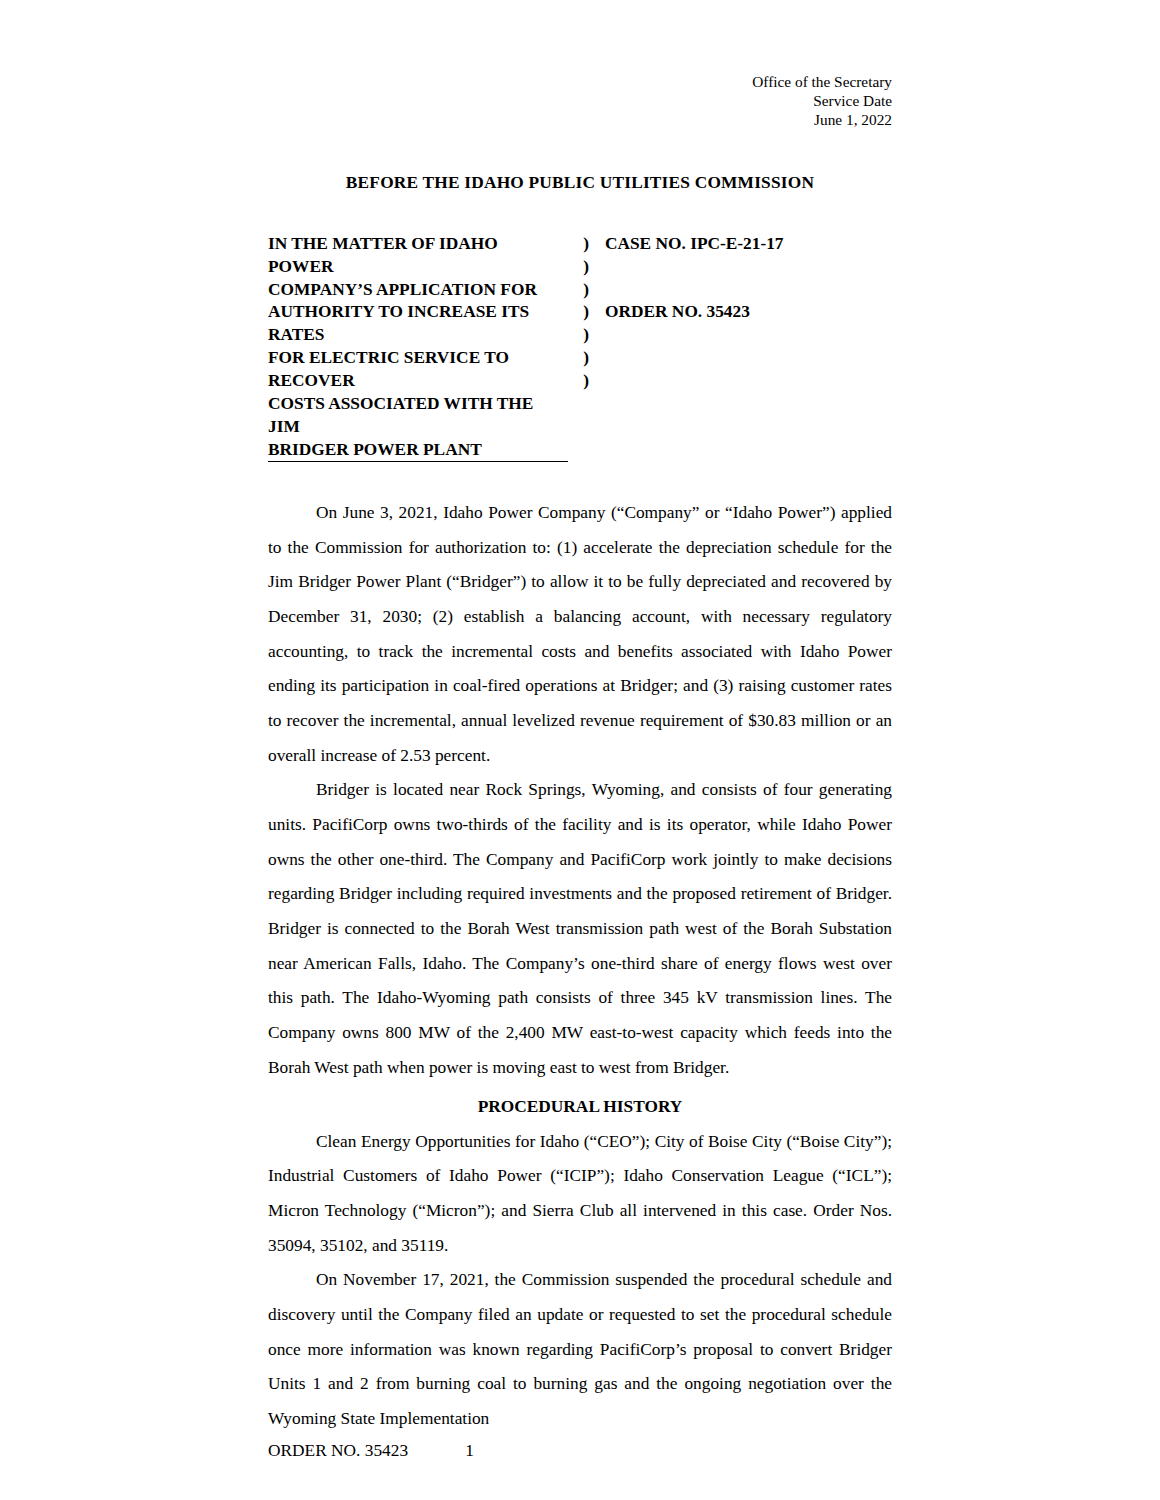Office of the Secretary
Service Date
June 1, 2022
BEFORE THE IDAHO PUBLIC UTILITIES COMMISSION
| IN THE MATTER OF IDAHO POWER COMPANY’S APPLICATION FOR AUTHORITY TO INCREASE ITS RATES FOR ELECTRIC SERVICE TO RECOVER COSTS ASSOCIATED WITH THE JIM BRIDGER POWER PLANT | ) ) ) ) ) ) ) | CASE NO. IPC-E-21-17 ORDER NO. 35423 |
On June 3, 2021, Idaho Power Company (“Company” or “Idaho Power”) applied to the Commission for authorization to: (1) accelerate the depreciation schedule for the Jim Bridger Power Plant (“Bridger”) to allow it to be fully depreciated and recovered by December 31, 2030; (2) establish a balancing account, with necessary regulatory accounting, to track the incremental costs and benefits associated with Idaho Power ending its participation in coal-fired operations at Bridger; and (3) raising customer rates to recover the incremental, annual levelized revenue requirement of $30.83 million or an overall increase of 2.53 percent.
Bridger is located near Rock Springs, Wyoming, and consists of four generating units. PacifiCorp owns two-thirds of the facility and is its operator, while Idaho Power owns the other one-third. The Company and PacifiCorp work jointly to make decisions regarding Bridger including required investments and the proposed retirement of Bridger. Bridger is connected to the Borah West transmission path west of the Borah Substation near American Falls, Idaho. The Company’s one-third share of energy flows west over this path. The Idaho-Wyoming path consists of three 345 kV transmission lines. The Company owns 800 MW of the 2,400 MW east-to-west capacity which feeds into the Borah West path when power is moving east to west from Bridger.
PROCEDURAL HISTORY
Clean Energy Opportunities for Idaho (“CEO”); City of Boise City (“Boise City”); Industrial Customers of Idaho Power (“ICIP”); Idaho Conservation League (“ICL”); Micron Technology (“Micron”); and Sierra Club all intervened in this case. Order Nos. 35094, 35102, and 35119.
On November 17, 2021, the Commission suspended the procedural schedule and discovery until the Company filed an update or requested to set the procedural schedule once more information was known regarding PacifiCorp’s proposal to convert Bridger Units 1 and 2 from burning coal to burning gas and the ongoing negotiation over the Wyoming State Implementation
ORDER NO. 35423 1